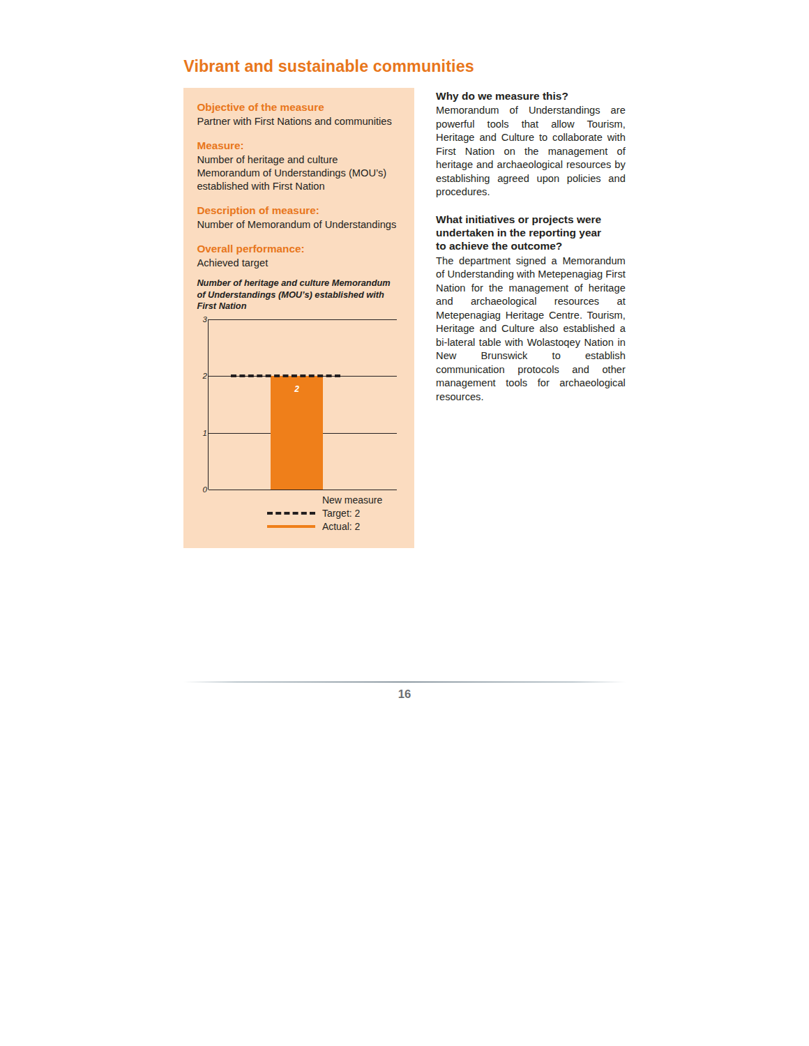Vibrant and sustainable communities
Objective of the measure
Partner with First Nations and communities
Measure:
Number of heritage and culture Memorandum of Understandings (MOU’s) established with First Nation
Description of measure:
Number of Memorandum of Understandings
Overall performance:
Achieved target
Number of heritage and culture Memorandum of Understandings (MOU’s) established with First Nation
3
2
1
0
2
New measure
Target: 2
Actual: 2
Why do we measure this?
Memorandum of Understandings are powerful tools that allow Tourism, Heritage and Culture to collaborate with First Nation on the management of heritage and archaeological resources by establishing agreed upon policies and procedures.
What initiatives or projects were
undertaken in the reporting year
to achieve the outcome?
The department signed a Memorandum of Understanding with Metepenagiag First Nation for the management of heritage and archaeological resources at Metepenagiag Heritage Centre. Tourism, Heritage and Culture also established a bi-lateral table with Wolastoqey Nation in New Brunswick to establish communication protocols and other management tools for archaeological resources.
16